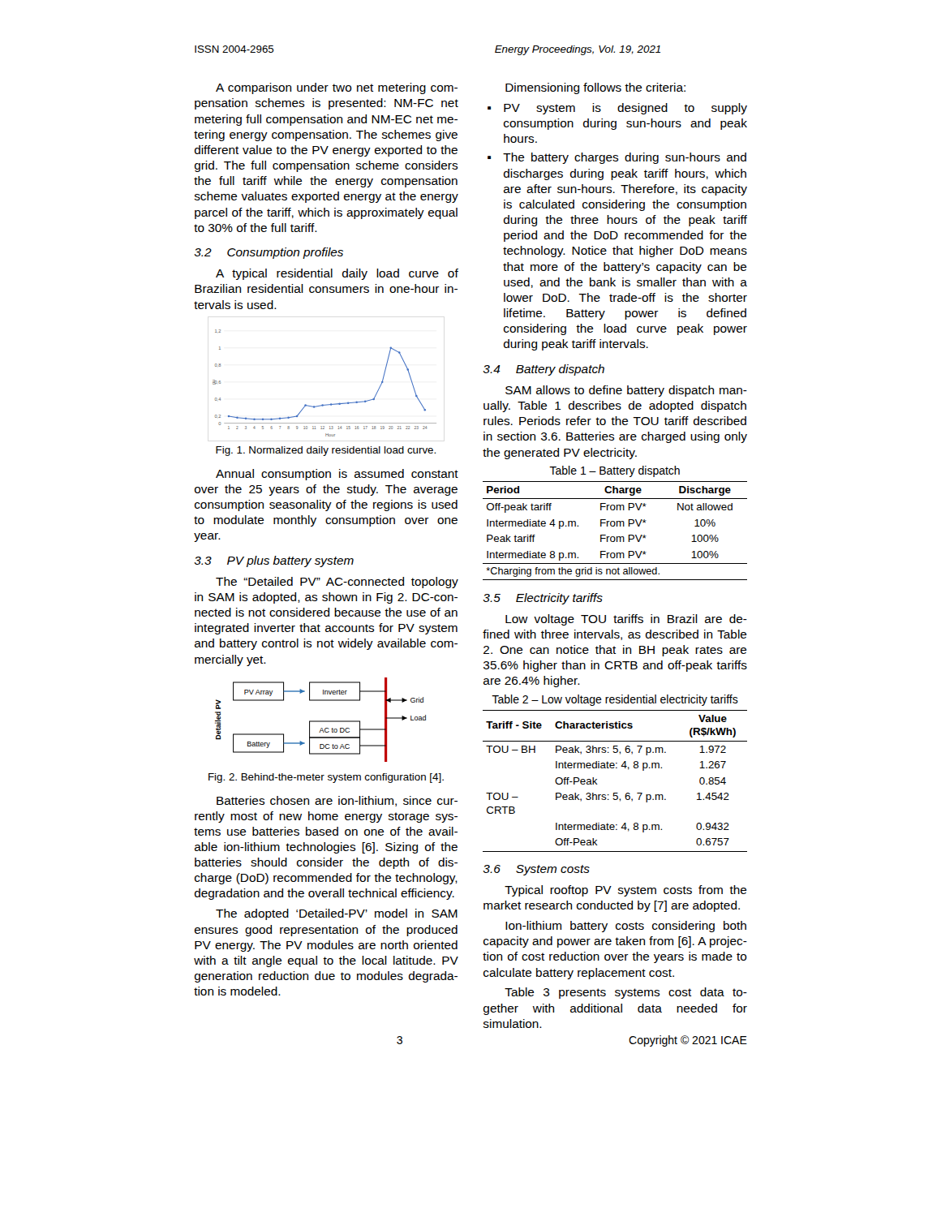ISSN 2004-2965
Energy Proceedings, Vol. 19, 2021
A comparison under two net metering compensation schemes is presented: NM-FC net metering full compensation and NM-EC net metering energy compensation. The schemes give different value to the PV energy exported to the grid. The full compensation scheme considers the full tariff while the energy compensation scheme valuates exported energy at the energy parcel of the tariff, which is approximately equal to 30% of the full tariff.
3.2 Consumption profiles
A typical residential daily load curve of Brazilian residential consumers in one-hour intervals is used.
1,2 1 0,8 0,6 0,4 0,2 0 pu 123 456 789 101112 131415 161718 192021 222324 Hour
Fig. 1. Normalized daily residential load curve.
Annual consumption is assumed constant over the 25 years of the study. The average consumption seasonality of the regions is used to modulate monthly consumption over one year.
3.3 PV plus battery system
The “Detailed PV” AC-connected topology in SAM is adopted, as shown in Fig 2. DC-connected is not considered because the use of an integrated inverter that accounts for PV system and battery control is not widely available commercially yet.
Detailed PV PV Array Inverter Battery AC to DC DC to AC Grid Load
Fig. 2. Behind-the-meter system configuration [4].
Batteries chosen are ion-lithium, since currently most of new home energy storage systems use batteries based on one of the available ion-lithium technologies [6]. Sizing of the batteries should consider the depth of discharge (DoD) recommended for the technology, degradation and the overall technical efficiency.
The adopted ‘Detailed-PV’ model in SAM ensures good representation of the produced PV energy. The PV modules are north oriented with a tilt angle equal to the local latitude. PV generation reduction due to modules degradation is modeled.
Dimensioning follows the criteria:
PV system is designed to supply consumption during sun-hours and peak hours.
The battery charges during sun-hours and discharges during peak tariff hours, which are after sun-hours. Therefore, its capacity is calculated considering the consumption during the three hours of the peak tariff period and the DoD recommended for the technology. Notice that higher DoD means that more of the battery’s capacity can be used, and the bank is smaller than with a lower DoD. The trade-off is the shorter lifetime. Battery power is defined considering the load curve peak power during peak tariff intervals.
3.4 Battery dispatch
SAM allows to define battery dispatch manually. Table 1 describes de adopted dispatch rules. Periods refer to the TOU tariff described in section 3.6. Batteries are charged using only the generated PV electricity.
Table 1 – Battery dispatch
| Period | Charge | Discharge |
| --- | --- | --- |
| Off-peak tariff | From PV* | Not allowed |
| Intermediate 4 p.m. | From PV* | 10% |
| Peak tariff | From PV* | 100% |
| Intermediate 8 p.m. | From PV* | 100% |
| *Charging from the grid is not allowed. |
3.5 Electricity tariffs
Low voltage TOU tariffs in Brazil are defined with three intervals, as described in Table 2. One can notice that in BH peak rates are 35.6% higher than in CRTB and off-peak tariffs are 26.4% higher.
Table 2 – Low voltage residential electricity tariffs
| Tariff - Site | Characteristics | Value (R$/kWh) |
| --- | --- | --- |
| TOU – BH | Peak, 3hrs: 5, 6, 7 p.m. | 1.972 |
| | Intermediate: 4, 8 p.m. | 1.267 |
| | Off-Peak | 0.854 |
| TOU – CRTB | Peak, 3hrs: 5, 6, 7 p.m. | 1.4542 |
| | Intermediate: 4, 8 p.m. | 0.9432 |
| | Off-Peak | 0.6757 |
3.6 System costs
Typical rooftop PV system costs from the market research conducted by [7] are adopted.
Ion-lithium battery costs considering both capacity and power are taken from [6]. A projection of cost reduction over the years is made to calculate battery replacement cost.
Table 3 presents systems cost data together with additional data needed for simulation.
3
Copyright © 2021 ICAE